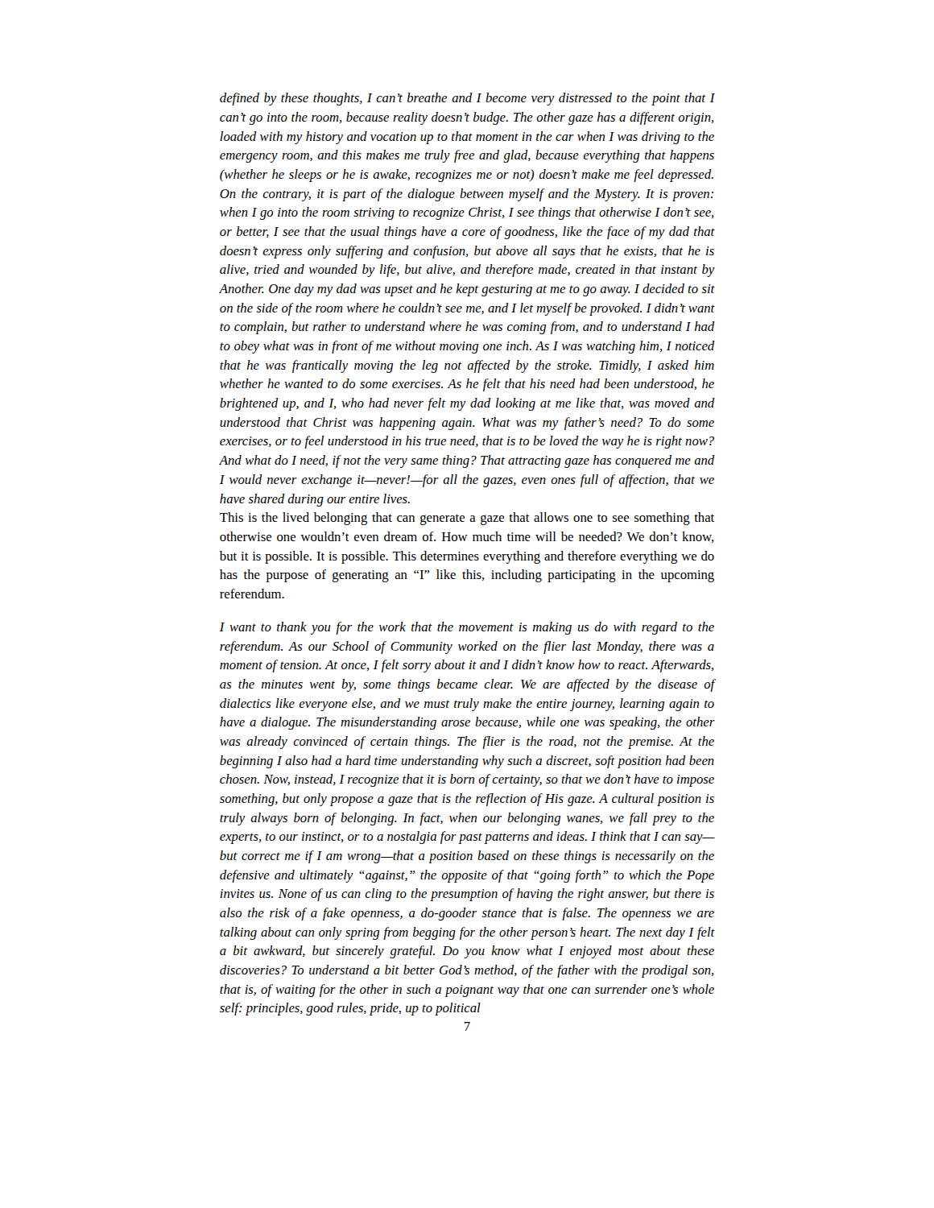defined by these thoughts, I can’t breathe and I become very distressed to the point that I can’t go into the room, because reality doesn’t budge. The other gaze has a different origin, loaded with my history and vocation up to that moment in the car when I was driving to the emergency room, and this makes me truly free and glad, because everything that happens (whether he sleeps or he is awake, recognizes me or not) doesn’t make me feel depressed. On the contrary, it is part of the dialogue between myself and the Mystery. It is proven: when I go into the room striving to recognize Christ, I see things that otherwise I don’t see, or better, I see that the usual things have a core of goodness, like the face of my dad that doesn’t express only suffering and confusion, but above all says that he exists, that he is alive, tried and wounded by life, but alive, and therefore made, created in that instant by Another. One day my dad was upset and he kept gesturing at me to go away. I decided to sit on the side of the room where he couldn’t see me, and I let myself be provoked. I didn’t want to complain, but rather to understand where he was coming from, and to understand I had to obey what was in front of me without moving one inch. As I was watching him, I noticed that he was frantically moving the leg not affected by the stroke. Timidly, I asked him whether he wanted to do some exercises. As he felt that his need had been understood, he brightened up, and I, who had never felt my dad looking at me like that, was moved and understood that Christ was happening again. What was my father’s need? To do some exercises, or to feel understood in his true need, that is to be loved the way he is right now? And what do I need, if not the very same thing? That attracting gaze has conquered me and I would never exchange it—never!—for all the gazes, even ones full of affection, that we have shared during our entire lives.
This is the lived belonging that can generate a gaze that allows one to see something that otherwise one wouldn’t even dream of. How much time will be needed? We don’t know, but it is possible. It is possible. This determines everything and therefore everything we do has the purpose of generating an “I” like this, including participating in the upcoming referendum.
I want to thank you for the work that the movement is making us do with regard to the referendum. As our School of Community worked on the flier last Monday, there was a moment of tension. At once, I felt sorry about it and I didn’t know how to react. Afterwards, as the minutes went by, some things became clear. We are affected by the disease of dialectics like everyone else, and we must truly make the entire journey, learning again to have a dialogue. The misunderstanding arose because, while one was speaking, the other was already convinced of certain things. The flier is the road, not the premise. At the beginning I also had a hard time understanding why such a discreet, soft position had been chosen. Now, instead, I recognize that it is born of certainty, so that we don’t have to impose something, but only propose a gaze that is the reflection of His gaze. A cultural position is truly always born of belonging. In fact, when our belonging wanes, we fall prey to the experts, to our instinct, or to a nostalgia for past patterns and ideas. I think that I can say—but correct me if I am wrong—that a position based on these things is necessarily on the defensive and ultimately “against,” the opposite of that “going forth” to which the Pope invites us. None of us can cling to the presumption of having the right answer, but there is also the risk of a fake openness, a do-gooder stance that is false. The openness we are talking about can only spring from begging for the other person’s heart. The next day I felt a bit awkward, but sincerely grateful. Do you know what I enjoyed most about these discoveries? To understand a bit better God’s method, of the father with the prodigal son, that is, of waiting for the other in such a poignant way that one can surrender one’s whole self: principles, good rules, pride, up to political
7